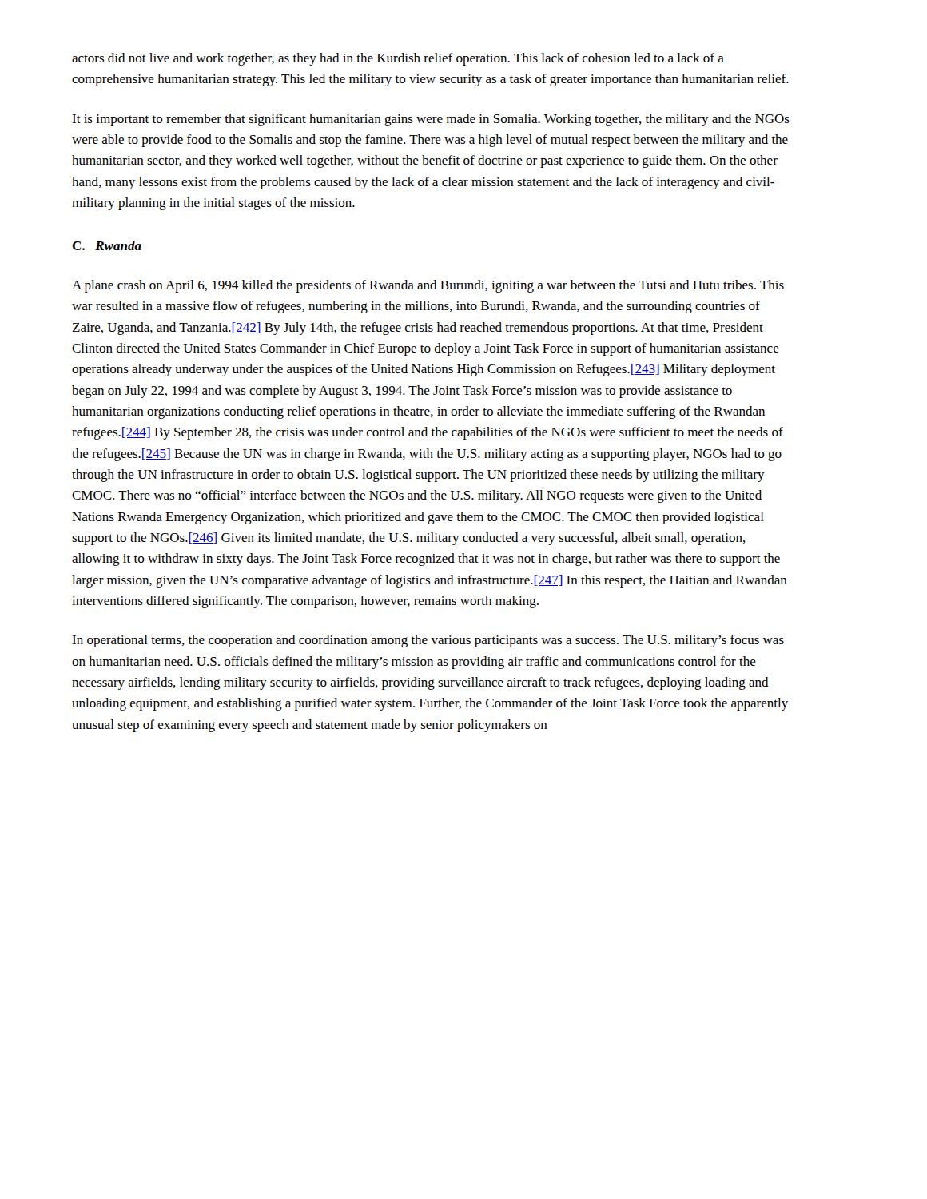actors did not live and work together, as they had in the Kurdish relief operation. This lack of cohesion led to a lack of a comprehensive humanitarian strategy. This led the military to view security as a task of greater importance than humanitarian relief.
It is important to remember that significant humanitarian gains were made in Somalia. Working together, the military and the NGOs were able to provide food to the Somalis and stop the famine. There was a high level of mutual respect between the military and the humanitarian sector, and they worked well together, without the benefit of doctrine or past experience to guide them. On the other hand, many lessons exist from the problems caused by the lack of a clear mission statement and the lack of interagency and civil-military planning in the initial stages of the mission.
C. Rwanda
A plane crash on April 6, 1994 killed the presidents of Rwanda and Burundi, igniting a war between the Tutsi and Hutu tribes. This war resulted in a massive flow of refugees, numbering in the millions, into Burundi, Rwanda, and the surrounding countries of Zaire, Uganda, and Tanzania.[242] By July 14th, the refugee crisis had reached tremendous proportions. At that time, President Clinton directed the United States Commander in Chief Europe to deploy a Joint Task Force in support of humanitarian assistance operations already underway under the auspices of the United Nations High Commission on Refugees.[243] Military deployment began on July 22, 1994 and was complete by August 3, 1994. The Joint Task Force’s mission was to provide assistance to humanitarian organizations conducting relief operations in theatre, in order to alleviate the immediate suffering of the Rwandan refugees.[244] By September 28, the crisis was under control and the capabilities of the NGOs were sufficient to meet the needs of the refugees.[245] Because the UN was in charge in Rwanda, with the U.S. military acting as a supporting player, NGOs had to go through the UN infrastructure in order to obtain U.S. logistical support. The UN prioritized these needs by utilizing the military CMOC. There was no “official” interface between the NGOs and the U.S. military. All NGO requests were given to the United Nations Rwanda Emergency Organization, which prioritized and gave them to the CMOC. The CMOC then provided logistical support to the NGOs.[246] Given its limited mandate, the U.S. military conducted a very successful, albeit small, operation, allowing it to withdraw in sixty days. The Joint Task Force recognized that it was not in charge, but rather was there to support the larger mission, given the UN’s comparative advantage of logistics and infrastructure.[247] In this respect, the Haitian and Rwandan interventions differed significantly. The comparison, however, remains worth making.
In operational terms, the cooperation and coordination among the various participants was a success. The U.S. military’s focus was on humanitarian need. U.S. officials defined the military’s mission as providing air traffic and communications control for the necessary airfields, lending military security to airfields, providing surveillance aircraft to track refugees, deploying loading and unloading equipment, and establishing a purified water system. Further, the Commander of the Joint Task Force took the apparently unusual step of examining every speech and statement made by senior policymakers on